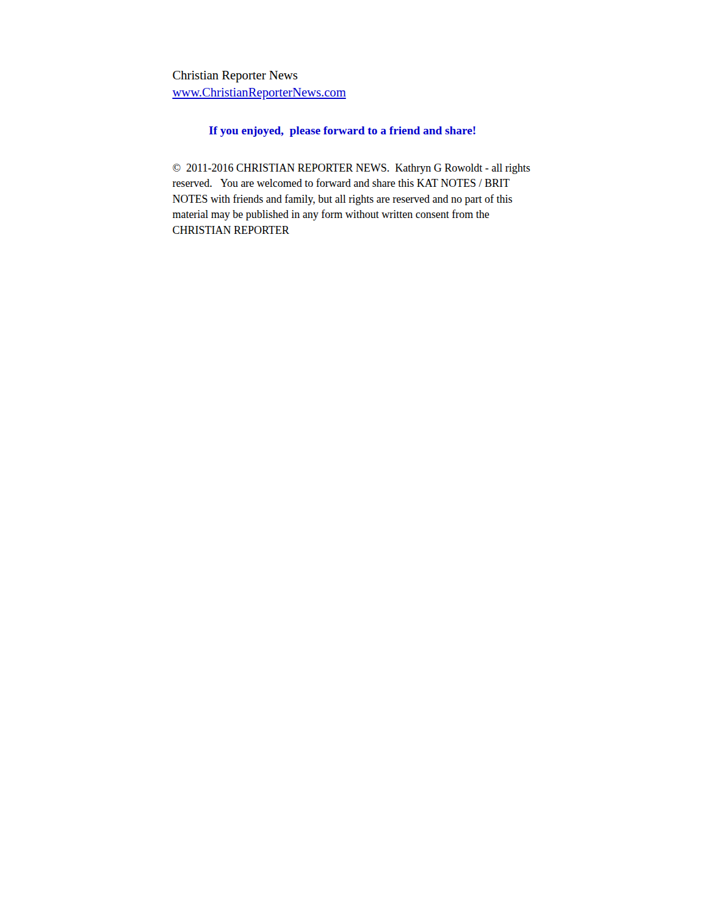Christian Reporter News
www.ChristianReporterNews.com
If you enjoyed, please forward to a friend and share!
© 2011-2016 CHRISTIAN REPORTER NEWS. Kathryn G Rowoldt - all rights reserved. You are welcomed to forward and share this KAT NOTES / BRIT NOTES with friends and family, but all rights are reserved and no part of this material may be published in any form without written consent from the CHRISTIAN REPORTER